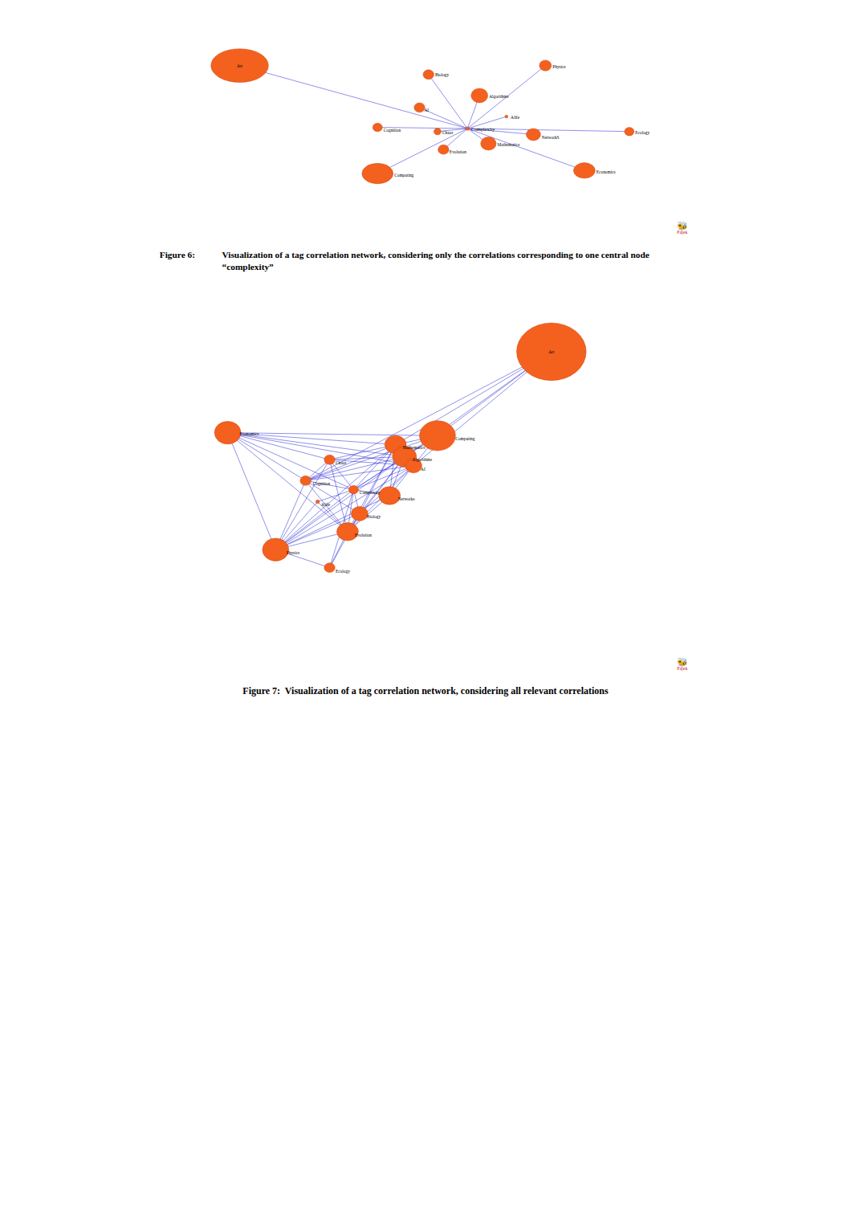Art Biology Physics Algorithms AI Alife Cognition Chaos Complexity NetworkS Ecology Mathematics Evolution Computing Economics
🐝
Pajek
Figure 6: Visualization of a tag correlation network, considering only the correlations corresponding to one central node “complexity”
Art Economics Computing Mathematics Algorithms AI Chaos Complexity Cognition Alife Networks Evolution Biology Physics Ecology
🐝
Pajek
Figure 7: Visualization of a tag correlation network, considering all relevant correlations